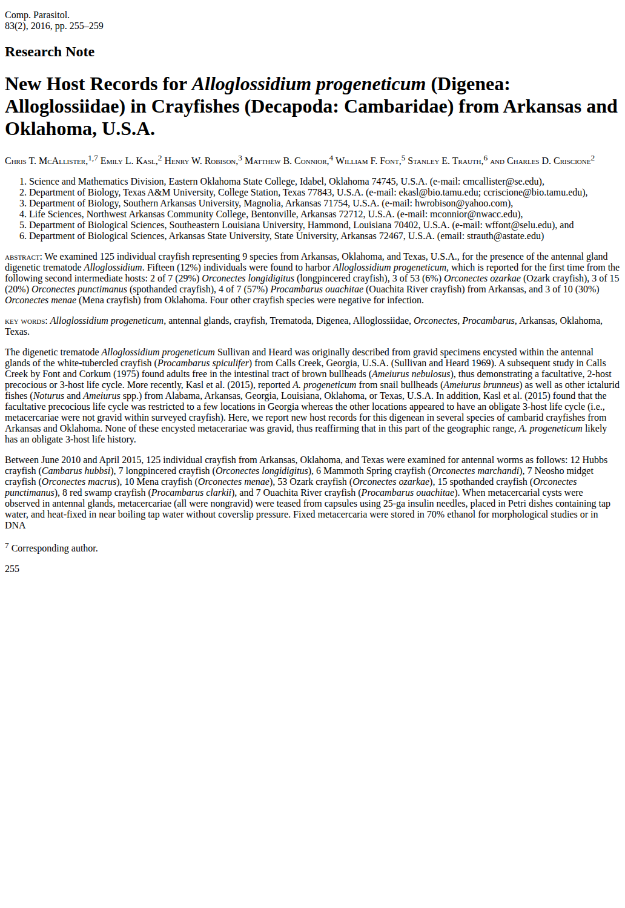Comp. Parasitol.
83(2), 2016, pp. 255–259
Research Note
New Host Records for Alloglossidium progeneticum (Digenea: Alloglossiidae) in Crayfishes (Decapoda: Cambaridae) from Arkansas and Oklahoma, U.S.A.
Chris T. Mc Allister,1,7 Emily L. Kasl,2 Henry W. Robison,3 Matthew B. Connior,4 William F. Font,5 Stanley E. Trauth,6 and Charles D. Criscione2
Science and Mathematics Division, Eastern Oklahoma State College, Idabel, Oklahoma 74745, U.S.A. (e-mail: cmcallister@se.edu),
Department of Biology, Texas A&M University, College Station, Texas 77843, U.S.A. (e-mail: ekasl@bio.tamu.edu; ccriscione@bio.tamu.edu),
Department of Biology, Southern Arkansas University, Magnolia, Arkansas 71754, U.S.A. (e-mail: hwrobison@yahoo.com),
Life Sciences, Northwest Arkansas Community College, Bentonville, Arkansas 72712, U.S.A. (e-mail: mconnior@nwacc.edu),
Department of Biological Sciences, Southeastern Louisiana University, Hammond, Louisiana 70402, U.S.A. (e-mail: wffont@selu.edu), and
Department of Biological Sciences, Arkansas State University, State University, Arkansas 72467, U.S.A. (email: strauth@astate.edu)
abstract: We examined 125 individual crayfish representing 9 species from Arkansas, Oklahoma, and Texas, U.S.A., for the presence of the antennal gland digenetic trematode Alloglossidium. Fifteen (12%) individuals were found to harbor Alloglossidium progeneticum, which is reported for the first time from the following second intermediate hosts: 2 of 7 (29%) Orconectes longidigitus (longpincered crayfish), 3 of 53 (6%) Orconectes ozarkae (Ozark crayfish), 3 of 15 (20%) Orconectes punctimanus (spothanded crayfish), 4 of 7 (57%) Procambarus ouachitae (Ouachita River crayfish) from Arkansas, and 3 of 10 (30%) Orconectes menae (Mena crayfish) from Oklahoma. Four other crayfish species were negative for infection.
key words: Alloglossidium progeneticum, antennal glands, crayfish, Trematoda, Digenea, Alloglossiidae, Orconectes, Procambarus, Arkansas, Oklahoma, Texas.
The digenetic trematode Alloglossidium progeneticum Sullivan and Heard was originally described from gravid specimens encysted within the antennal glands of the white-tubercled crayfish (Procambarus spiculifer) from Calls Creek, Georgia, U.S.A. (Sullivan and Heard 1969). A subsequent study in Calls Creek by Font and Corkum (1975) found adults free in the intestinal tract of brown bullheads (Ameiurus nebulosus), thus demonstrating a facultative, 2-host precocious or 3-host life cycle. More recently, Kasl et al. (2015), reported A. progeneticum from snail bullheads (Ameiurus brunneus) as well as other ictalurid fishes (Noturus and Ameiurus spp.) from Alabama, Arkansas, Georgia, Louisiana, Oklahoma, or Texas, U.S.A. In addition, Kasl et al. (2015) found that the facultative precocious life cycle was restricted to a few locations in Georgia whereas the other locations appeared to have an obligate 3-host life cycle (i.e., metacercariae were not gravid within surveyed crayfish). Here, we report new host records for this digenean in several species of cambarid crayfishes from Arkansas and Oklahoma. None of these encysted metacerariae was gravid, thus reaffirming that in this part of the geographic range, A. progeneticum likely has an obligate 3-host life history.
Between June 2010 and April 2015, 125 individual crayfish from Arkansas, Oklahoma, and Texas were examined for antennal worms as follows: 12 Hubbs crayfish (Cambarus hubbsi), 7 longpincered crayfish (Orconectes longidigitus), 6 Mammoth Spring crayfish (Orconectes marchandi), 7 Neosho midget crayfish (Orconectes macrus), 10 Mena crayfish (Orconectes menae), 53 Ozark crayfish (Orconectes ozarkae), 15 spothanded crayfish (Orconectes punctimanus), 8 red swamp crayfish (Procambarus clarkii), and 7 Ouachita River crayfish (Procambarus ouachitae). When metacercarial cysts were observed in antennal glands, metacercariae (all were nongravid) were teased from capsules using 25-ga insulin needles, placed in Petri dishes containing tap water, and heat-fixed in near boiling tap water without coverslip pressure. Fixed metacercaria were stored in 70% ethanol for morphological studies or in DNA
7 Corresponding author.
255